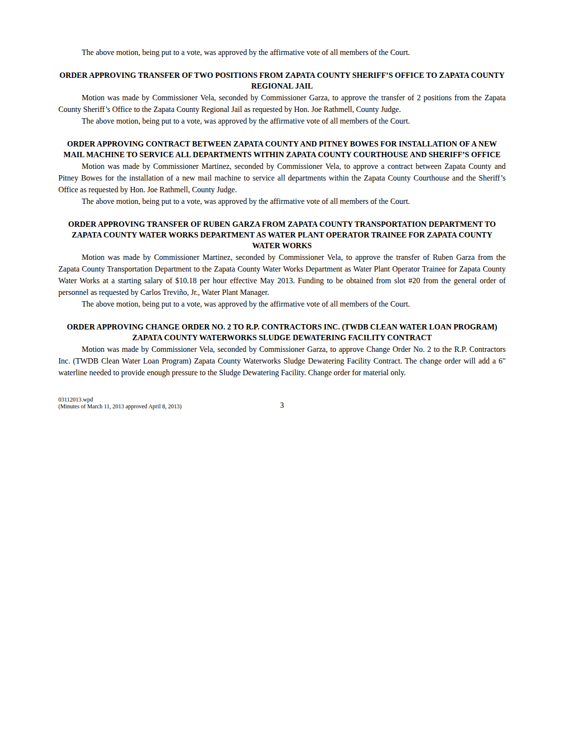The above motion, being put to a vote, was approved by the affirmative vote of all members of the Court.
Order Approving Transfer of Two Positions from Zapata County Sheriff’s Office to Zapata County Regional Jail
Motion was made by Commissioner Vela, seconded by Commissioner Garza, to approve the transfer of 2 positions from the Zapata County Sheriff’s Office to the Zapata County Regional Jail as requested by Hon. Joe Rathmell, County Judge.
The above motion, being put to a vote, was approved by the affirmative vote of all members of the Court.
Order Approving Contract Between Zapata County and Pitney Bowes for Installation of a New Mail Machine to Service All Departments Within Zapata County Courthouse and Sheriff’s Office
Motion was made by Commissioner Martinez, seconded by Commissioner Vela, to approve a contract between Zapata County and Pitney Bowes for the installation of a new mail machine to service all departments within the Zapata County Courthouse and the Sheriff’s Office as requested by Hon. Joe Rathmell, County Judge.
The above motion, being put to a vote, was approved by the affirmative vote of all members of the Court.
Order Approving Transfer of Ruben Garza from Zapata County Transportation Department to Zapata County Water Works Department as Water Plant Operator Trainee for Zapata County Water Works
Motion was made by Commissioner Martinez, seconded by Commissioner Vela, to approve the transfer of Ruben Garza from the Zapata County Transportation Department to the Zapata County Water Works Department as Water Plant Operator Trainee for Zapata County Water Works at a starting salary of $10.18 per hour effective May 2013. Funding to be obtained from slot #20 from the general order of personnel as requested by Carlos Treviño, Jr., Water Plant Manager.
The above motion, being put to a vote, was approved by the affirmative vote of all members of the Court.
Order Approving Change Order No. 2 to R.P. Contractors Inc. (TWDB Clean Water Loan Program) Zapata County Waterworks Sludge Dewatering Facility Contract
Motion was made by Commissioner Vela, seconded by Commissioner Garza, to approve Change Order No. 2 to the R.P. Contractors Inc. (TWDB Clean Water Loan Program) Zapata County Waterworks Sludge Dewatering Facility Contract. The change order will add a 6" waterline needed to provide enough pressure to the Sludge Dewatering Facility. Change order for material only.
03112013.wpd (Minutes of March 11, 2013 approved April 8, 2013) 3